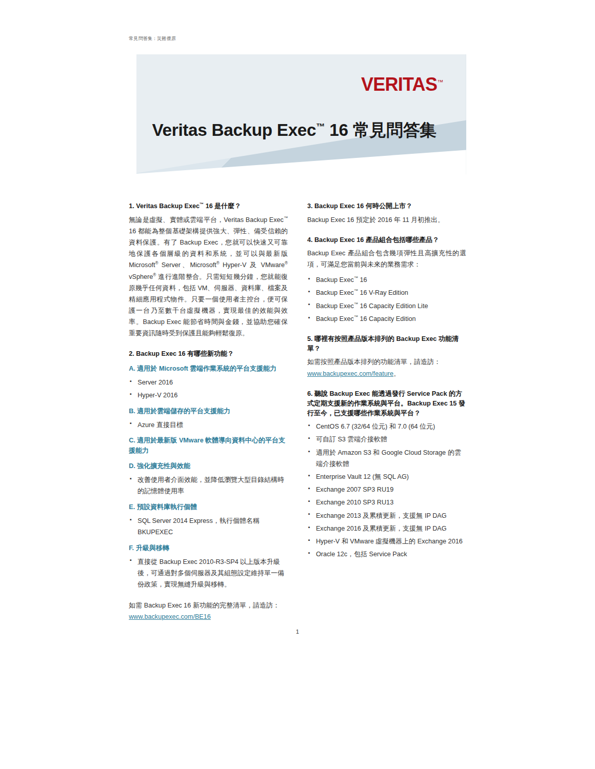常見問答集：災難復原
VERITAS™
Veritas Backup Exec™ 16 常見問答集
1. Veritas Backup Exec™ 16 是什麼？
無論是虛擬、實體或雲端平台，Veritas Backup Exec™ 16 都能為整個基礎架構提供強大、彈性、備受信賴的資料保護。有了 Backup Exec，您就可以快速又可靠地保護各個層級的資料和系統，並可以與最新版 Microsoft® Server、Microsoft® Hyper-V 及 VMware® vSphere® 進行進階整合。只需短短幾分鐘，您就能復原幾乎任何資料，包括 VM、伺服器、資料庫、檔案及精細應用程式物件。只要一個使用者主控台，便可保護一台乃至數千台虛擬機器，實現最佳的效能與效率。Backup Exec 能節省時間與金錢，並協助您確保重要資訊隨時受到保護且能夠輕鬆復原。
2. Backup Exec 16 有哪些新功能？
A. 適用於 Microsoft 雲端作業系統的平台支援能力
Server 2016
Hyper-V 2016
B. 適用於雲端儲存的平台支援能力
Azure 直接目標
C. 適用於最新版 VMware 軟體導向資料中心的平台支援能力
D. 強化擴充性與效能
改善使用者介面效能，並降低瀏覽大型目錄結構時的記憶體使用率
E. 預設資料庫執行個體
SQL Server 2014 Express，執行個體名稱 BKUPEXEC
F. 升級與移轉
直接從 Backup Exec 2010-R3-SP4 以上版本升級後，可通過對多個伺服器及其組態設定維持單一備份政策，實現無縫升級與移轉。
如需 Backup Exec 16 新功能的完整清單，請造訪：
www.backupexec.com/BE16
3. Backup Exec 16 何時公開上市？
Backup Exec 16 預定於 2016 年 11 月初推出。
4. Backup Exec 16 產品組合包括哪些產品？
Backup Exec 產品組合包含幾項彈性且高擴充性的選項，可滿足您當前與未來的業務需求：
Backup Exec™ 16
Backup Exec™ 16 V-Ray Edition
Backup Exec™ 16 Capacity Edition Lite
Backup Exec™ 16 Capacity Edition
5. 哪裡有按照產品版本排列的 Backup Exec 功能清單？
如需按照產品版本排列的功能清單，請造訪：
www.backupexec.com/feature。
6. 聽說 Backup Exec 能透過發行 Service Pack 的方式定期支援新的作業系統與平台。Backup Exec 15 發行至今，已支援哪些作業系統與平台？
CentOS 6.7 (32/64 位元) 和 7.0 (64 位元)
可自訂 S3 雲端介接軟體
適用於 Amazon S3 和 Google Cloud Storage 的雲端介接軟體
Enterprise Vault 12 (無 SQL AG)
Exchange 2007 SP3 RU19
Exchange 2010 SP3 RU13
Exchange 2013 及累積更新，支援無 IP DAG
Exchange 2016 及累積更新，支援無 IP DAG
Hyper-V 和 VMware 虛擬機器上的 Exchange 2016
Oracle 12c，包括 Service Pack
1